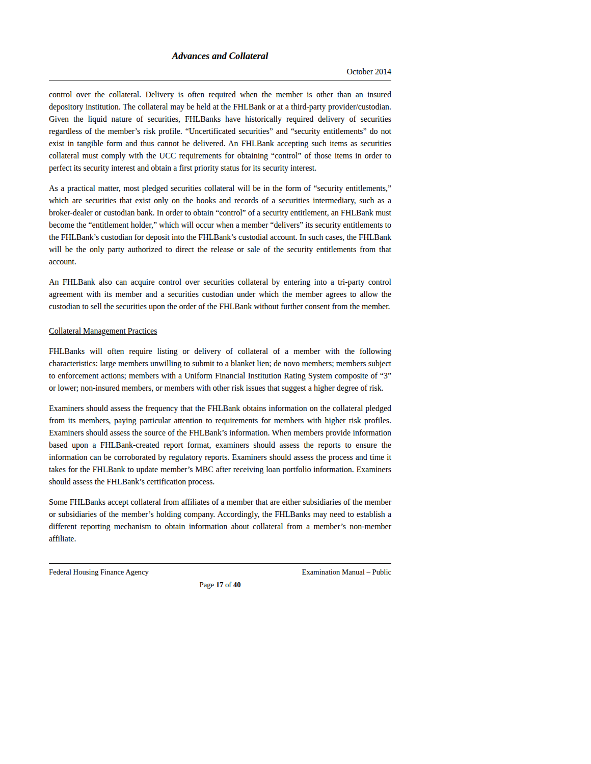Advances and Collateral
October 2014
control over the collateral. Delivery is often required when the member is other than an insured depository institution. The collateral may be held at the FHLBank or at a third-party provider/custodian. Given the liquid nature of securities, FHLBanks have historically required delivery of securities regardless of the member’s risk profile. “Uncertificated securities” and “security entitlements” do not exist in tangible form and thus cannot be delivered. An FHLBank accepting such items as securities collateral must comply with the UCC requirements for obtaining “control” of those items in order to perfect its security interest and obtain a first priority status for its security interest.
As a practical matter, most pledged securities collateral will be in the form of “security entitlements,” which are securities that exist only on the books and records of a securities intermediary, such as a broker-dealer or custodian bank. In order to obtain “control” of a security entitlement, an FHLBank must become the “entitlement holder,” which will occur when a member “delivers” its security entitlements to the FHLBank’s custodian for deposit into the FHLBank’s custodial account. In such cases, the FHLBank will be the only party authorized to direct the release or sale of the security entitlements from that account.
An FHLBank also can acquire control over securities collateral by entering into a tri-party control agreement with its member and a securities custodian under which the member agrees to allow the custodian to sell the securities upon the order of the FHLBank without further consent from the member.
Collateral Management Practices
FHLBanks will often require listing or delivery of collateral of a member with the following characteristics: large members unwilling to submit to a blanket lien; de novo members; members subject to enforcement actions; members with a Uniform Financial Institution Rating System composite of “3” or lower; non-insured members, or members with other risk issues that suggest a higher degree of risk.
Examiners should assess the frequency that the FHLBank obtains information on the collateral pledged from its members, paying particular attention to requirements for members with higher risk profiles. Examiners should assess the source of the FHLBank’s information. When members provide information based upon a FHLBank-created report format, examiners should assess the reports to ensure the information can be corroborated by regulatory reports. Examiners should assess the process and time it takes for the FHLBank to update member’s MBC after receiving loan portfolio information. Examiners should assess the FHLBank’s certification process.
Some FHLBanks accept collateral from affiliates of a member that are either subsidiaries of the member or subsidiaries of the member’s holding company. Accordingly, the FHLBanks may need to establish a different reporting mechanism to obtain information about collateral from a member’s non-member affiliate.
Federal Housing Finance Agency Examination Manual – Public
Page 17 of 40